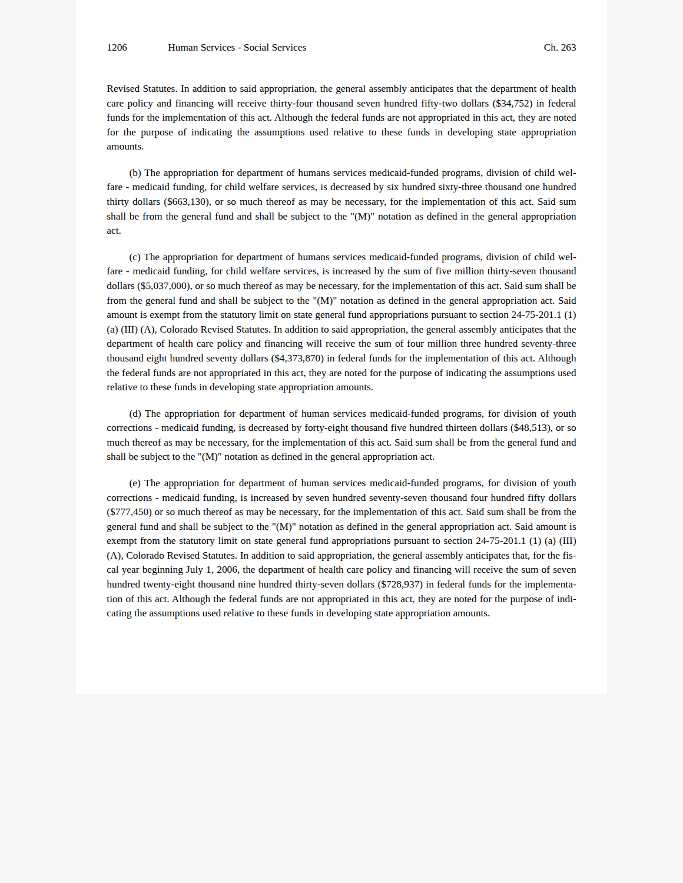1206
Human Services - Social Services
Ch. 263
Revised Statutes. In addition to said appropriation, the general assembly anticipates that the department of health care policy and financing will receive thirty-four thousand seven hundred fifty-two dollars ($34,752) in federal funds for the implementation of this act. Although the federal funds are not appropriated in this act, they are noted for the purpose of indicating the assumptions used relative to these funds in developing state appropriation amounts.
(b) The appropriation for department of humans services medicaid-funded programs, division of child welfare - medicaid funding, for child welfare services, is decreased by six hundred sixty-three thousand one hundred thirty dollars ($663,130), or so much thereof as may be necessary, for the implementation of this act. Said sum shall be from the general fund and shall be subject to the "(M)" notation as defined in the general appropriation act.
(c) The appropriation for department of humans services medicaid-funded programs, division of child welfare - medicaid funding, for child welfare services, is increased by the sum of five million thirty-seven thousand dollars ($5,037,000), or so much thereof as may be necessary, for the implementation of this act. Said sum shall be from the general fund and shall be subject to the "(M)" notation as defined in the general appropriation act. Said amount is exempt from the statutory limit on state general fund appropriations pursuant to section 24-75-201.1 (1) (a) (III) (A), Colorado Revised Statutes. In addition to said appropriation, the general assembly anticipates that the department of health care policy and financing will receive the sum of four million three hundred seventy-three thousand eight hundred seventy dollars ($4,373,870) in federal funds for the implementation of this act. Although the federal funds are not appropriated in this act, they are noted for the purpose of indicating the assumptions used relative to these funds in developing state appropriation amounts.
(d) The appropriation for department of human services medicaid-funded programs, for division of youth corrections - medicaid funding, is decreased by forty-eight thousand five hundred thirteen dollars ($48,513), or so much thereof as may be necessary, for the implementation of this act. Said sum shall be from the general fund and shall be subject to the "(M)" notation as defined in the general appropriation act.
(e) The appropriation for department of human services medicaid-funded programs, for division of youth corrections - medicaid funding, is increased by seven hundred seventy-seven thousand four hundred fifty dollars ($777,450) or so much thereof as may be necessary, for the implementation of this act. Said sum shall be from the general fund and shall be subject to the "(M)" notation as defined in the general appropriation act. Said amount is exempt from the statutory limit on state general fund appropriations pursuant to section 24-75-201.1 (1) (a) (III) (A), Colorado Revised Statutes. In addition to said appropriation, the general assembly anticipates that, for the fiscal year beginning July 1, 2006, the department of health care policy and financing will receive the sum of seven hundred twenty-eight thousand nine hundred thirty-seven dollars ($728,937) in federal funds for the implementation of this act. Although the federal funds are not appropriated in this act, they are noted for the purpose of indicating the assumptions used relative to these funds in developing state appropriation amounts.